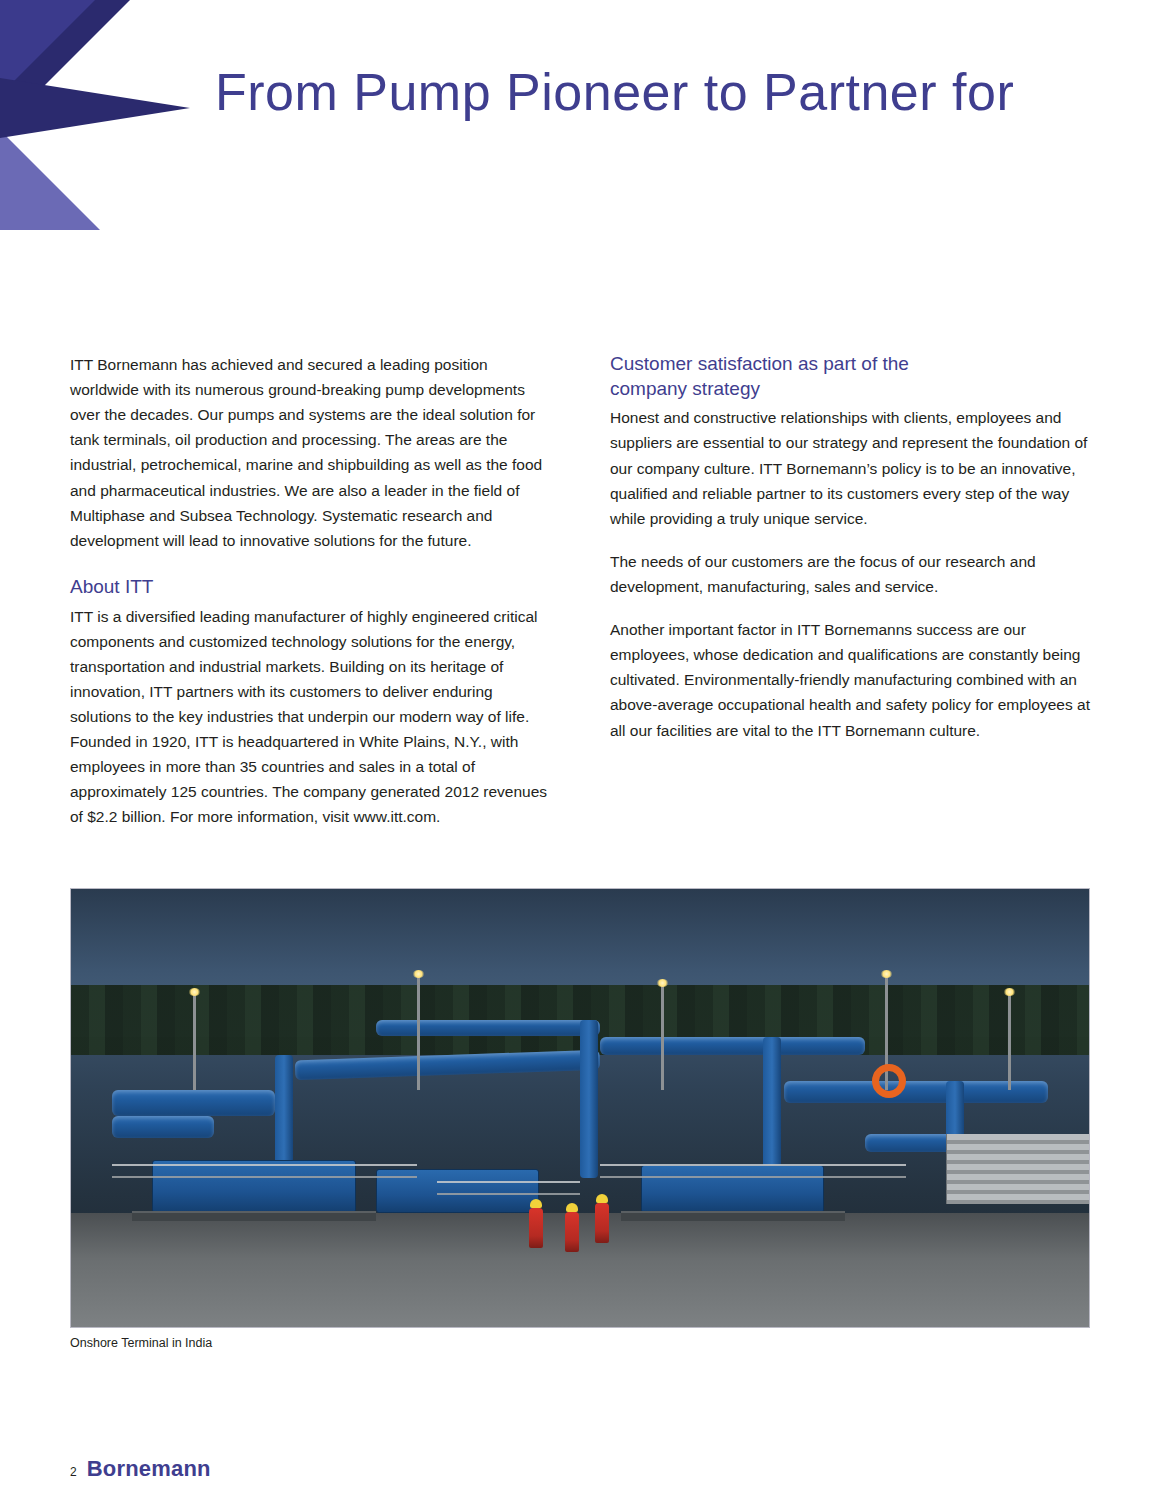From Pump Pioneer to Partner for
ITT Bornemann has achieved and secured a leading position worldwide with its numerous ground-breaking pump developments over the decades. Our pumps and systems are the ideal solution for tank terminals, oil production and processing. The areas are the industrial, petrochemical, marine and shipbuilding as well as the food and pharmaceutical industries. We are also a leader in the field of Multiphase and Subsea Technology. Systematic research and development will lead to innovative solutions for the future.
About ITT
ITT is a diversified leading manufacturer of highly engineered critical components and customized technology solutions for the energy, transportation and industrial markets. Building on its heritage of innovation, ITT partners with its customers to deliver enduring solutions to the key industries that underpin our modern way of life. Founded in 1920, ITT is headquartered in White Plains, N.Y., with employees in more than 35 countries and sales in a total of approximately 125 countries. The company generated 2012 revenues of $2.2 billion. For more information, visit www.itt.com.
Customer satisfaction as part of the
company strategy
Honest and constructive relationships with clients, employees and suppliers are essential to our strategy and represent the foundation of our company culture. ITT Bornemann’s policy is to be an innovative, qualified and reliable partner to its customers every step of the way while providing a truly unique service.
The needs of our customers are the focus of our research and development, manufacturing, sales and service.
Another important factor in ITT Bornemanns success are our employees, whose dedication and qualifications are constantly being cultivated. Environmentally-friendly manufacturing combined with an above-average occupational health and safety policy for employees at all our facilities are vital to the ITT Bornemann culture.
Onshore Terminal in India
2 Bornemann